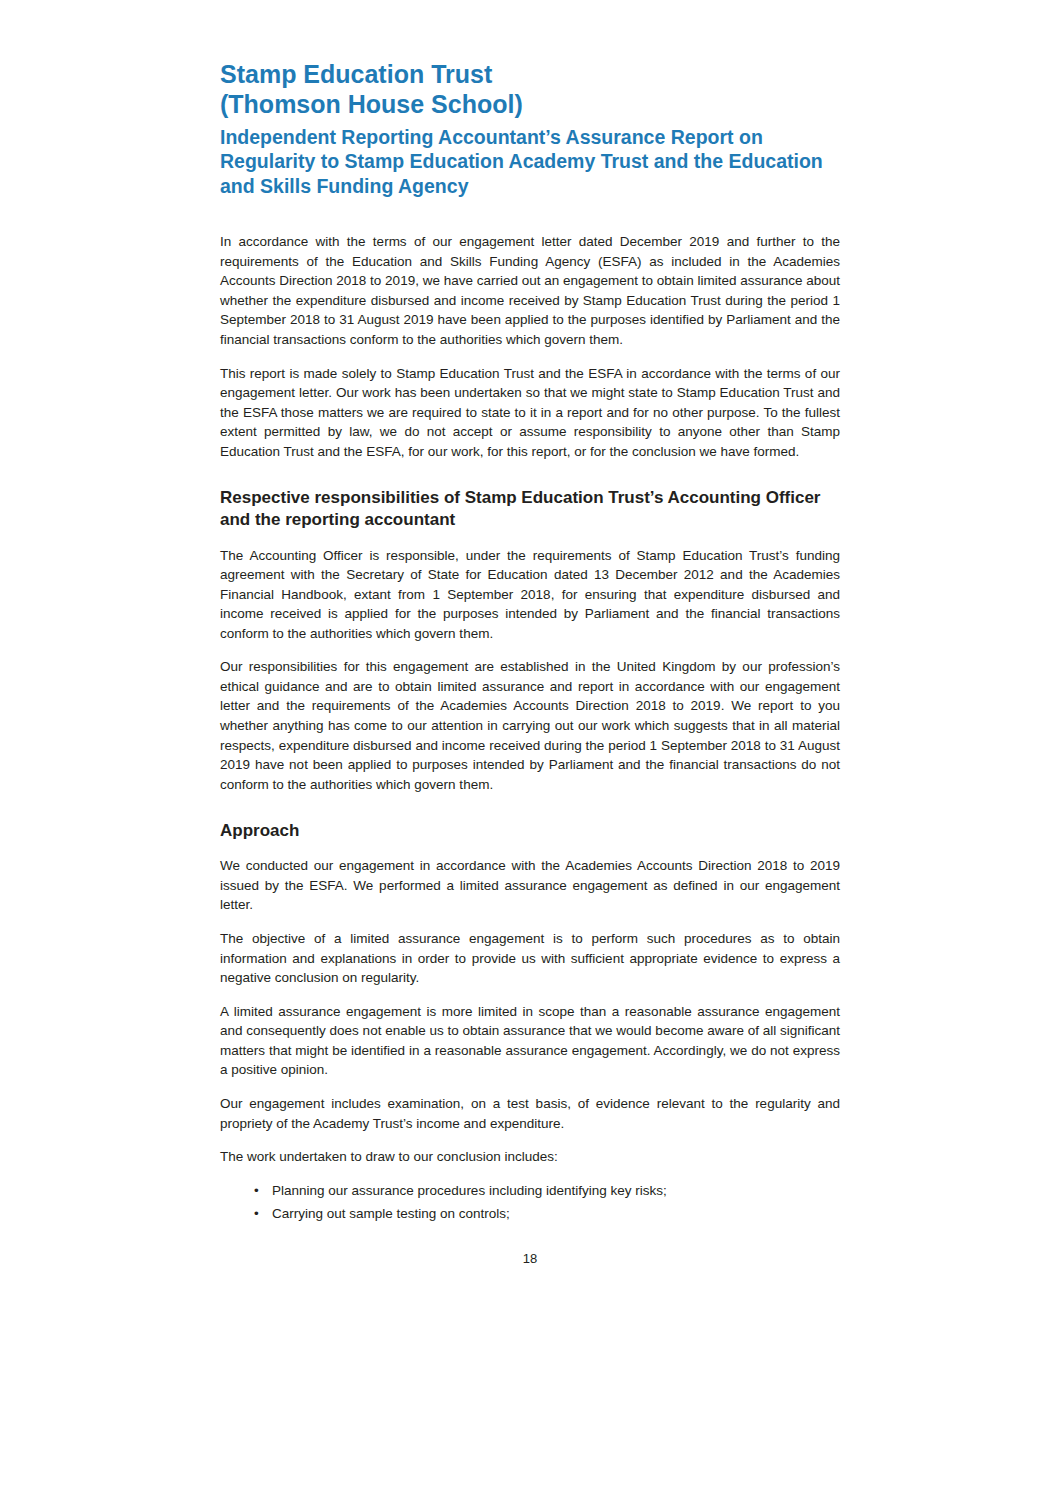Stamp Education Trust(Thomson House School)
Independent Reporting Accountant’s Assurance Report on Regularity to Stamp Education Academy Trust and the Education and Skills Funding Agency
In accordance with the terms of our engagement letter dated December 2019 and further to the requirements of the Education and Skills Funding Agency (ESFA) as included in the Academies Accounts Direction 2018 to 2019, we have carried out an engagement to obtain limited assurance about whether the expenditure disbursed and income received by Stamp Education Trust during the period 1 September 2018 to 31 August 2019 have been applied to the purposes identified by Parliament and the financial transactions conform to the authorities which govern them.
This report is made solely to Stamp Education Trust and the ESFA in accordance with the terms of our engagement letter. Our work has been undertaken so that we might state to Stamp Education Trust and the ESFA those matters we are required to state to it in a report and for no other purpose. To the fullest extent permitted by law, we do not accept or assume responsibility to anyone other than Stamp Education Trust and the ESFA, for our work, for this report, or for the conclusion we have formed.
Respective responsibilities of Stamp Education Trust’s Accounting Officer and the reporting accountant
The Accounting Officer is responsible, under the requirements of Stamp Education Trust’s funding agreement with the Secretary of State for Education dated 13 December 2012 and the Academies Financial Handbook, extant from 1 September 2018, for ensuring that expenditure disbursed and income received is applied for the purposes intended by Parliament and the financial transactions conform to the authorities which govern them.
Our responsibilities for this engagement are established in the United Kingdom by our profession’s ethical guidance and are to obtain limited assurance and report in accordance with our engagement letter and the requirements of the Academies Accounts Direction 2018 to 2019. We report to you whether anything has come to our attention in carrying out our work which suggests that in all material respects, expenditure disbursed and income received during the period 1 September 2018 to 31 August 2019 have not been applied to purposes intended by Parliament and the financial transactions do not conform to the authorities which govern them.
Approach
We conducted our engagement in accordance with the Academies Accounts Direction 2018 to 2019 issued by the ESFA. We performed a limited assurance engagement as defined in our engagement letter.
The objective of a limited assurance engagement is to perform such procedures as to obtain information and explanations in order to provide us with sufficient appropriate evidence to express a negative conclusion on regularity.
A limited assurance engagement is more limited in scope than a reasonable assurance engagement and consequently does not enable us to obtain assurance that we would become aware of all significant matters that might be identified in a reasonable assurance engagement. Accordingly, we do not express a positive opinion.
Our engagement includes examination, on a test basis, of evidence relevant to the regularity and propriety of the Academy Trust’s income and expenditure.
The work undertaken to draw to our conclusion includes:
Planning our assurance procedures including identifying key risks;
Carrying out sample testing on controls;
18